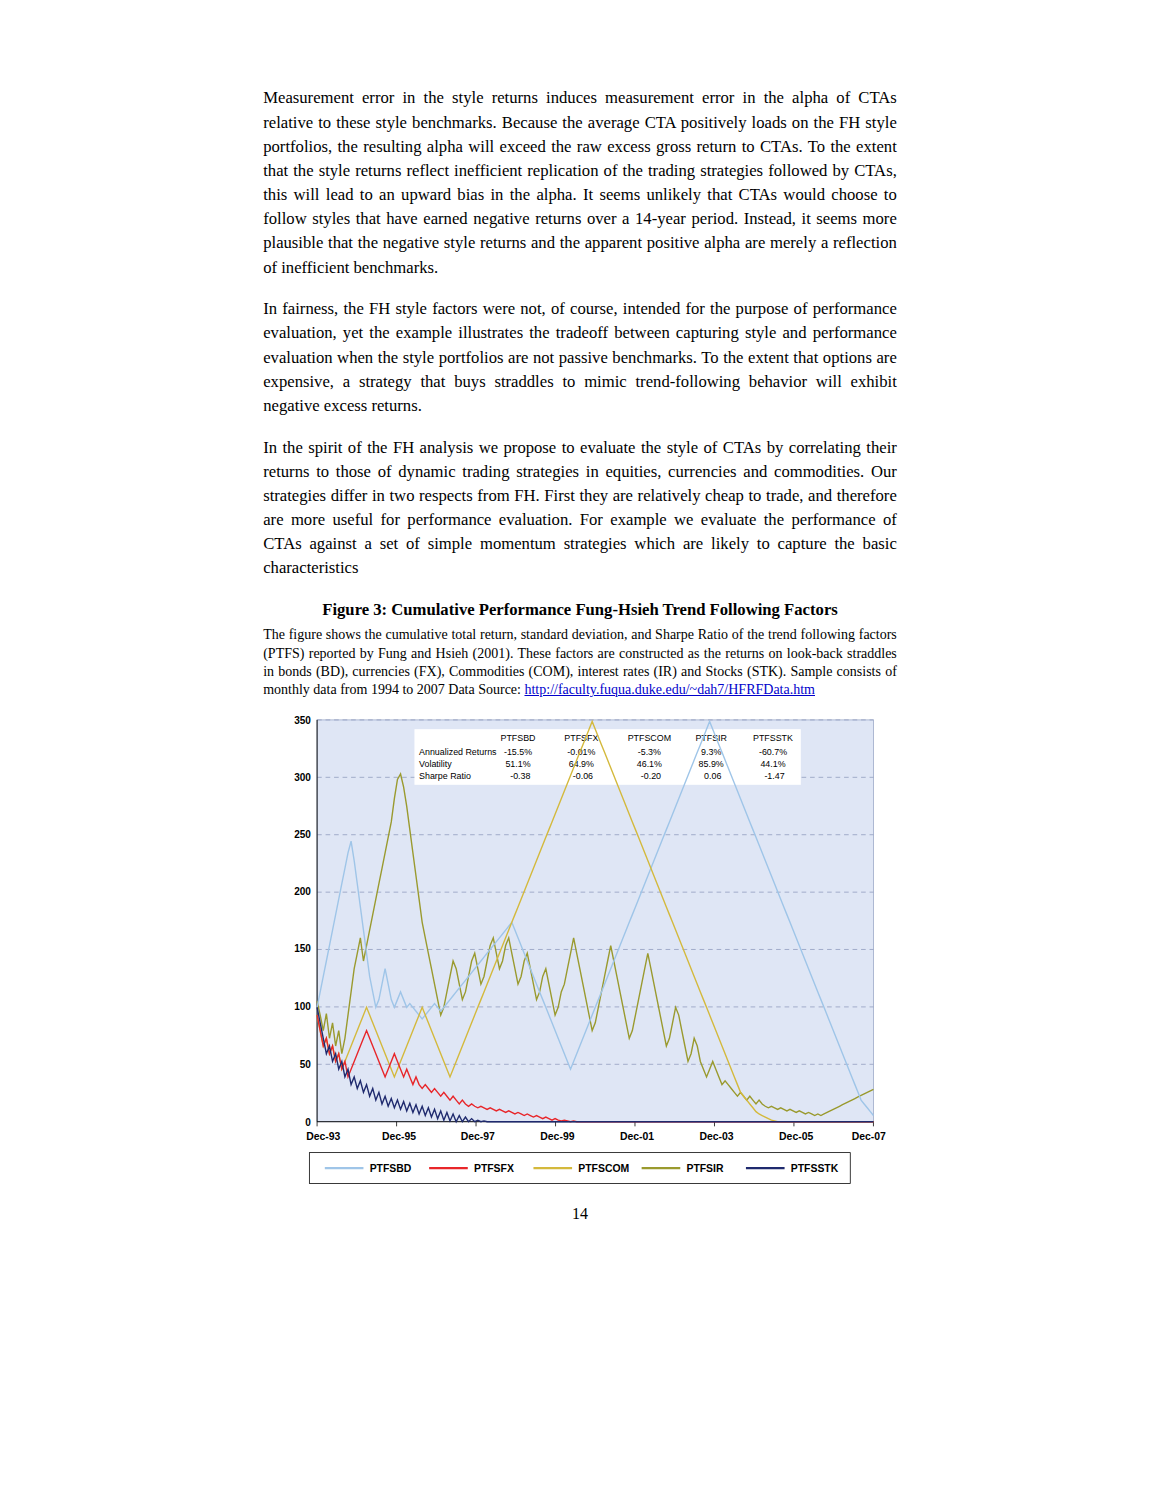Measurement error in the style returns induces measurement error in the alpha of CTAs relative to these style benchmarks. Because the average CTA positively loads on the FH style portfolios, the resulting alpha will exceed the raw excess gross return to CTAs. To the extent that the style returns reflect inefficient replication of the trading strategies followed by CTAs, this will lead to an upward bias in the alpha. It seems unlikely that CTAs would choose to follow styles that have earned negative returns over a 14-year period. Instead, it seems more plausible that the negative style returns and the apparent positive alpha are merely a reflection of inefficient benchmarks.
In fairness, the FH style factors were not, of course, intended for the purpose of performance evaluation, yet the example illustrates the tradeoff between capturing style and performance evaluation when the style portfolios are not passive benchmarks. To the extent that options are expensive, a strategy that buys straddles to mimic trend-following behavior will exhibit negative excess returns.
In the spirit of the FH analysis we propose to evaluate the style of CTAs by correlating their returns to those of dynamic trading strategies in equities, currencies and commodities. Our strategies differ in two respects from FH. First they are relatively cheap to trade, and therefore are more useful for performance evaluation. For example we evaluate the performance of CTAs against a set of simple momentum strategies which are likely to capture the basic characteristics
Figure 3: Cumulative Performance Fung-Hsieh Trend Following Factors
The figure shows the cumulative total return, standard deviation, and Sharpe Ratio of the trend following factors (PTFS) reported by Fung and Hsieh (2001). These factors are constructed as the returns on look-back straddles in bonds (BD), currencies (FX), Commodities (COM), interest rates (IR) and Stocks (STK). Sample consists of monthly data from 1994 to 2007 Data Source: http://faculty.fuqua.duke.edu/~dah7/HFRFData.htm
350 300 250 200 150 100 50 0 Dec-93 Dec-95 Dec-97 Dec-99 Dec-01 Dec-03 Dec-05 Dec-07 PTFSBD PTFSFX PTFSCOM PTFSIR PTFSSTK Annualized Returns -15.5% -0.01% -5.3% 9.3% -60.7% Volatility 51.1% 64.9% 46.1% 85.9% 44.1% Sharpe Ratio -0.38 -0.06 -0.20 0.06 -1.47 PTFSBD PTFSFX PTFSCOM PTFSIR PTFSSTK
14